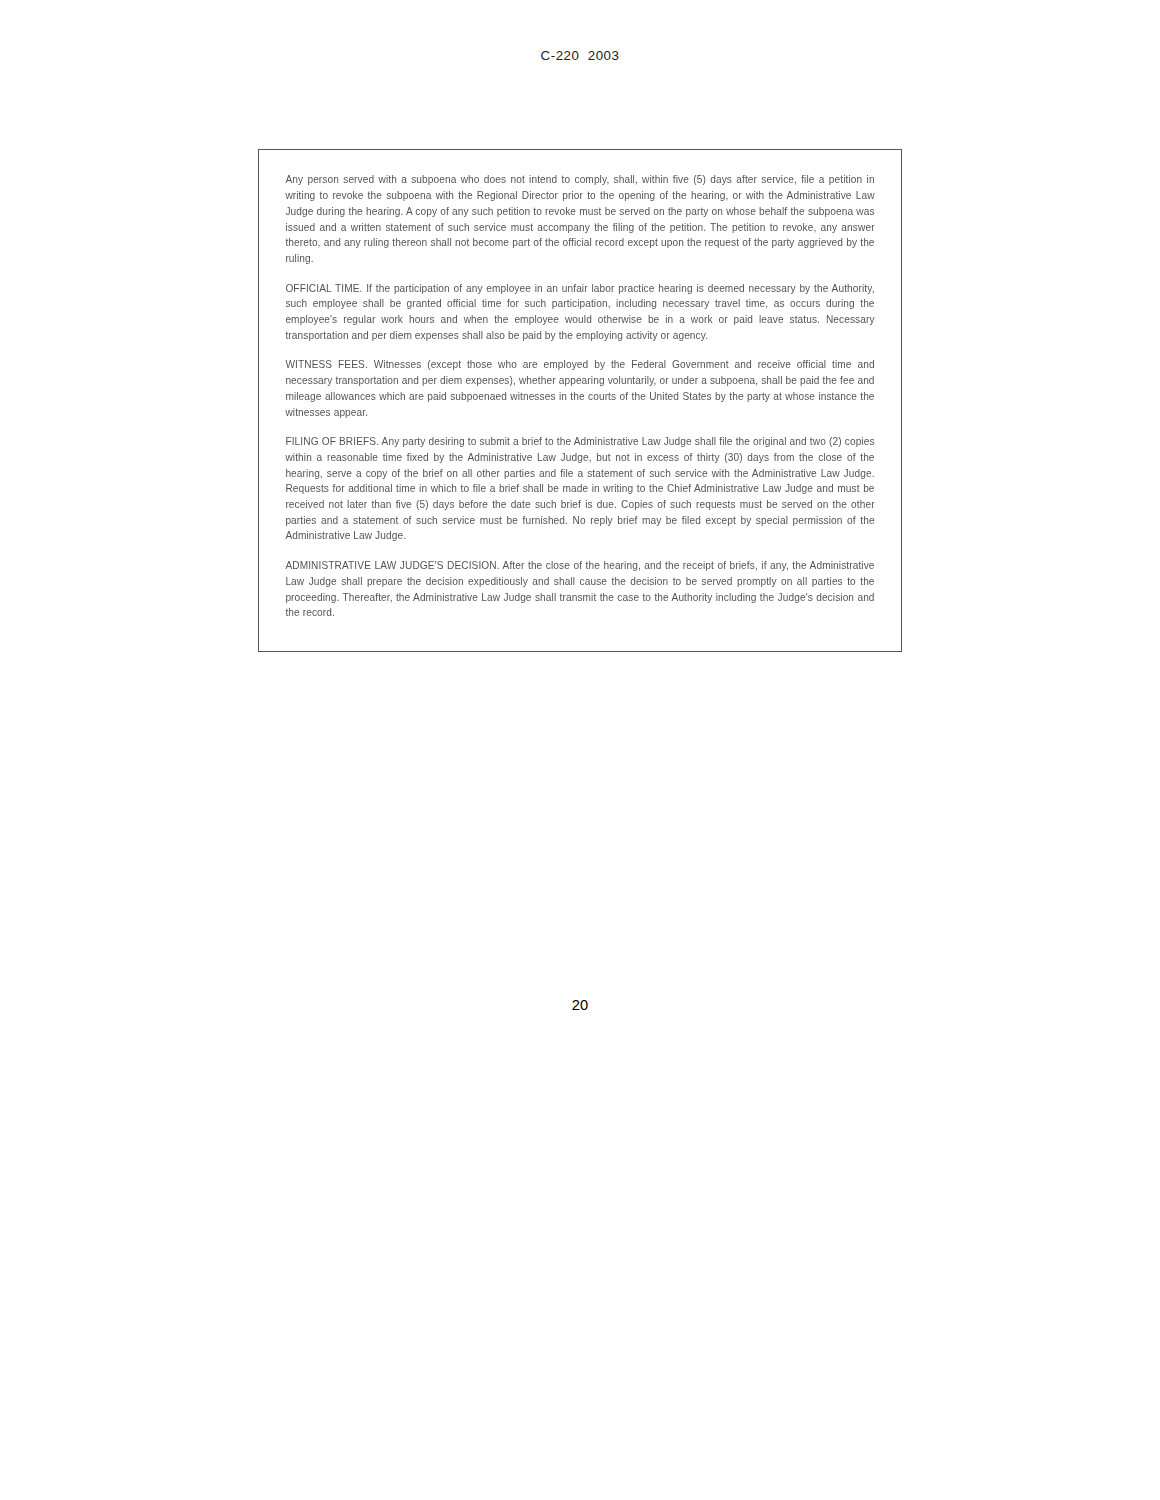C-220 2003
Any person served with a subpoena who does not intend to comply, shall, within five (5) days after service, file a petition in writing to revoke the subpoena with the Regional Director prior to the opening of the hearing, or with the Administrative Law Judge during the hearing. A copy of any such petition to revoke must be served on the party on whose behalf the subpoena was issued and a written statement of such service must accompany the filing of the petition. The petition to revoke, any answer thereto, and any ruling thereon shall not become part of the official record except upon the request of the party aggrieved by the ruling.
OFFICIAL TIME. If the participation of any employee in an unfair labor practice hearing is deemed necessary by the Authority, such employee shall be granted official time for such participation, including necessary travel time, as occurs during the employee's regular work hours and when the employee would otherwise be in a work or paid leave status. Necessary transportation and per diem expenses shall also be paid by the employing activity or agency.
WITNESS FEES. Witnesses (except those who are employed by the Federal Government and receive official time and necessary transportation and per diem expenses), whether appearing voluntarily, or under a subpoena, shall be paid the fee and mileage allowances which are paid subpoenaed witnesses in the courts of the United States by the party at whose instance the witnesses appear.
FILING OF BRIEFS. Any party desiring to submit a brief to the Administrative Law Judge shall file the original and two (2) copies within a reasonable time fixed by the Administrative Law Judge, but not in excess of thirty (30) days from the close of the hearing, serve a copy of the brief on all other parties and file a statement of such service with the Administrative Law Judge. Requests for additional time in which to file a brief shall be made in writing to the Chief Administrative Law Judge and must be received not later than five (5) days before the date such brief is due. Copies of such requests must be served on the other parties and a statement of such service must be furnished. No reply brief may be filed except by special permission of the Administrative Law Judge.
ADMINISTRATIVE LAW JUDGE'S DECISION. After the close of the hearing, and the receipt of briefs, if any, the Administrative Law Judge shall prepare the decision expeditiously and shall cause the decision to be served promptly on all parties to the proceeding. Thereafter, the Administrative Law Judge shall transmit the case to the Authority including the Judge's decision and the record.
20